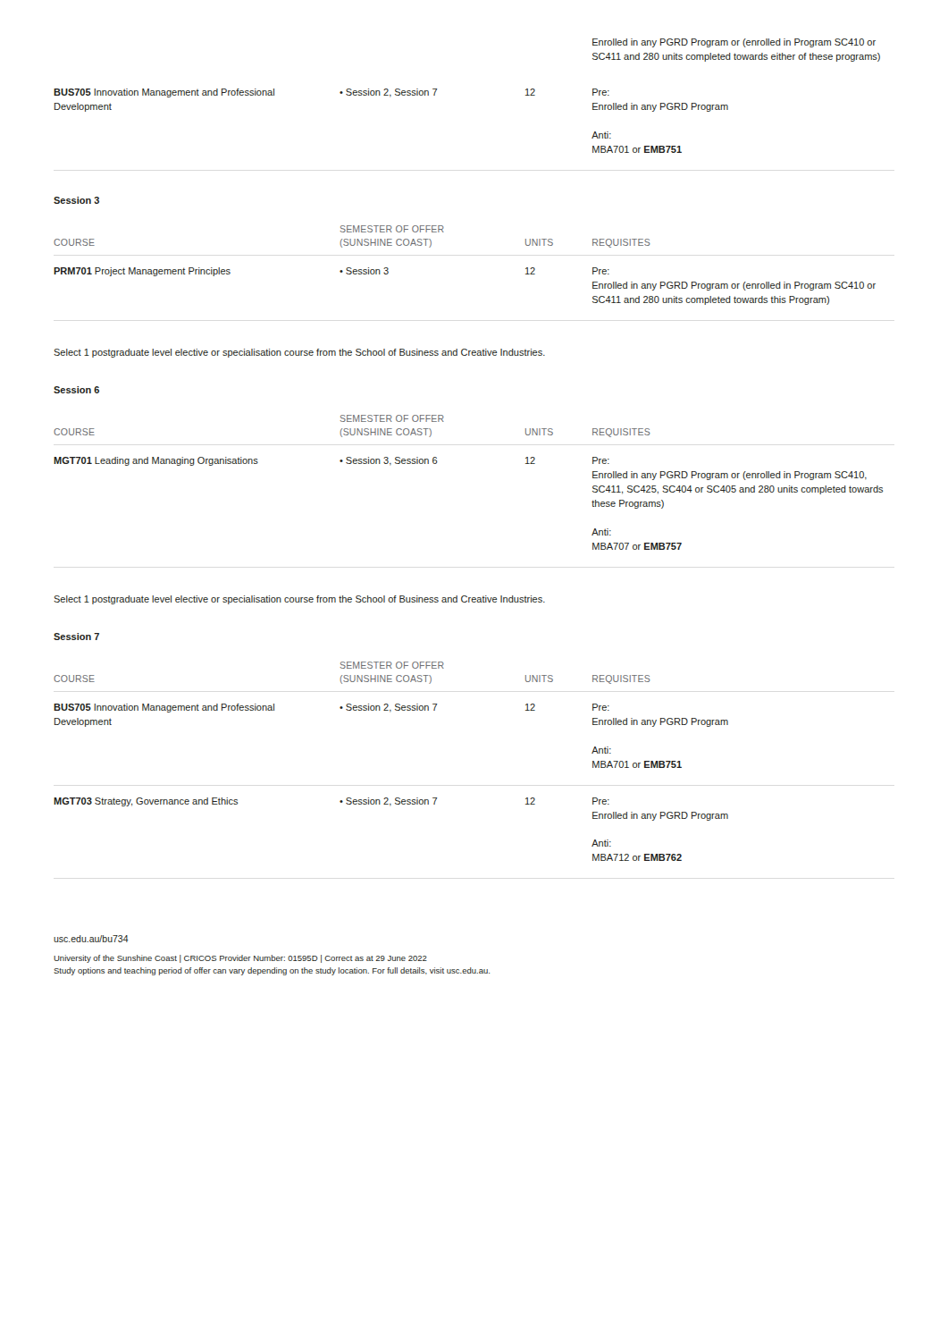| | | | Enrolled in any PGRD Program or (enrolled in Program SC410 or SC411 and 280 units completed towards either of these programs) |
| BUS705 Innovation Management and Professional Development | • Session 2, Session 7 | 12 | Pre: Enrolled in any PGRD Program Anti: MBA701 or EMB751 |
Session 3
| COURSE | SEMESTER OF OFFER (SUNSHINE COAST) | UNITS | REQUISITES |
| --- | --- | --- | --- |
| PRM701 Project Management Principles | • Session 3 | 12 | Pre: Enrolled in any PGRD Program or (enrolled in Program SC410 or SC411 and 280 units completed towards this Program) |
Select 1 postgraduate level elective or specialisation course from the School of Business and Creative Industries.
Session 6
| COURSE | SEMESTER OF OFFER (SUNSHINE COAST) | UNITS | REQUISITES |
| --- | --- | --- | --- |
| MGT701 Leading and Managing Organisations | • Session 3, Session 6 | 12 | Pre: Enrolled in any PGRD Program or (enrolled in Program SC410, SC411, SC425, SC404 or SC405 and 280 units completed towards these Programs) Anti: MBA707 or EMB757 |
Select 1 postgraduate level elective or specialisation course from the School of Business and Creative Industries.
Session 7
| COURSE | SEMESTER OF OFFER (SUNSHINE COAST) | UNITS | REQUISITES |
| --- | --- | --- | --- |
| BUS705 Innovation Management and Professional Development | • Session 2, Session 7 | 12 | Pre: Enrolled in any PGRD Program Anti: MBA701 or EMB751 |
| MGT703 Strategy, Governance and Ethics | • Session 2, Session 7 | 12 | Pre: Enrolled in any PGRD Program Anti: MBA712 or EMB762 |
usc.edu.au/bu734
University of the Sunshine Coast | CRICOS Provider Number: 01595D | Correct as at 29 June 2022
Study options and teaching period of offer can vary depending on the study location. For full details, visit usc.edu.au.